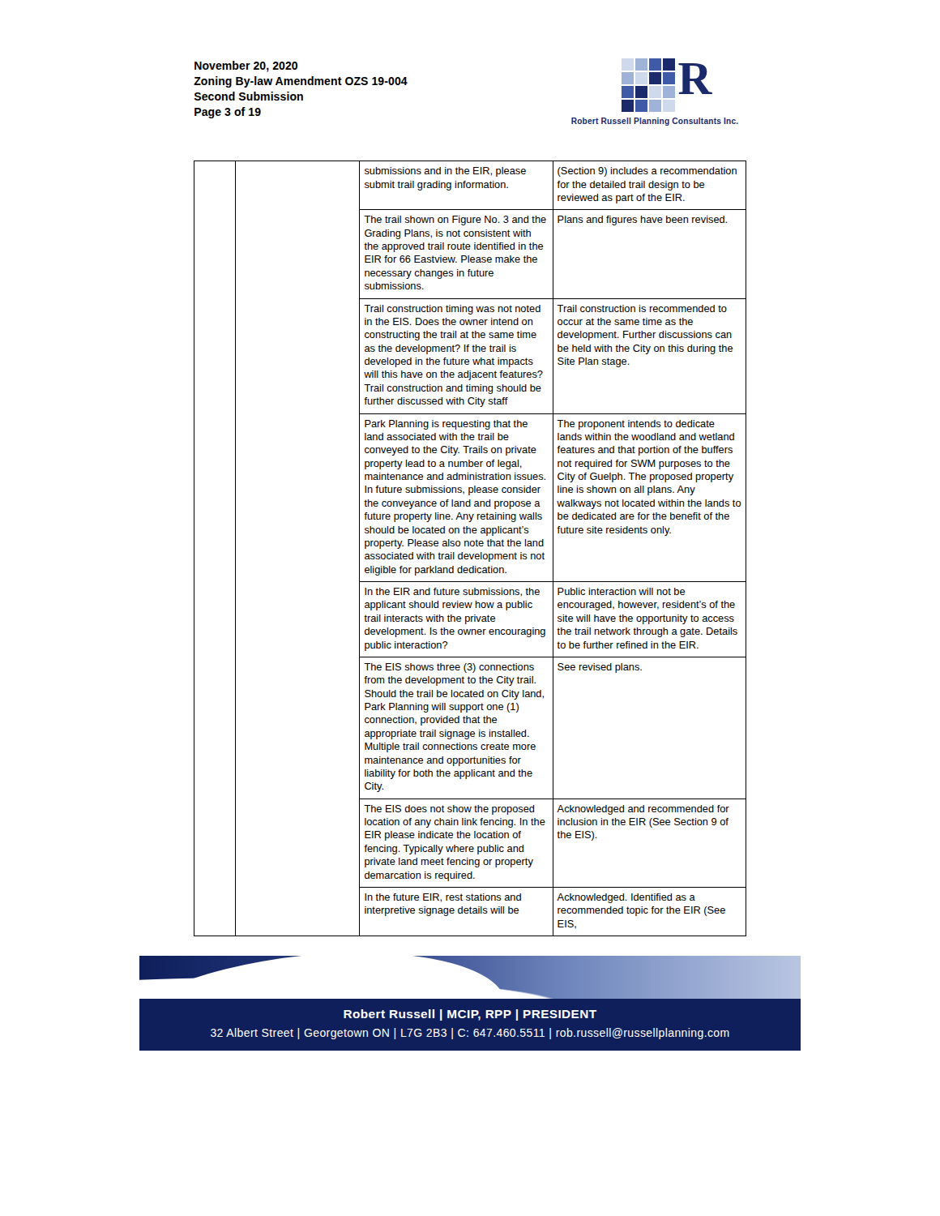November 20, 2020
Zoning By-law Amendment OZS 19-004
Second Submission
Page 3 of 19
R
Robert Russell Planning Consultants Inc.
| | | submissions and in the EIR, please submit trail grading information. | (Section 9) includes a recommendation for the detailed trail design to be reviewed as part of the EIR. |
| The trail shown on Figure No. 3 and the Grading Plans, is not consistent with the approved trail route identified in the EIR for 66 Eastview. Please make the necessary changes in future submissions. | Plans and figures have been revised. |
| Trail construction timing was not noted in the EIS. Does the owner intend on constructing the trail at the same time as the development? If the trail is developed in the future what impacts will this have on the adjacent features? Trail construction and timing should be further discussed with City staff | Trail construction is recommended to occur at the same time as the development. Further discussions can be held with the City on this during the Site Plan stage. |
| Park Planning is requesting that the land associated with the trail be conveyed to the City. Trails on private property lead to a number of legal, maintenance and administration issues. In future submissions, please consider the conveyance of land and propose a future property line. Any retaining walls should be located on the applicant’s property. Please also note that the land associated with trail development is not eligible for parkland dedication. | The proponent intends to dedicate lands within the woodland and wetland features and that portion of the buffers not required for SWM purposes to the City of Guelph. The proposed property line is shown on all plans. Any walkways not located within the lands to be dedicated are for the benefit of the future site residents only. |
| In the EIR and future submissions, the applicant should review how a public trail interacts with the private development. Is the owner encouraging public interaction? | Public interaction will not be encouraged, however, resident’s of the site will have the opportunity to access the trail network through a gate. Details to be further refined in the EIR. |
| The EIS shows three (3) connections from the development to the City trail. Should the trail be located on City land, Park Planning will support one (1) connection, provided that the appropriate trail signage is installed. Multiple trail connections create more maintenance and opportunities for liability for both the applicant and the City. | See revised plans. |
| The EIS does not show the proposed location of any chain link fencing. In the EIR please indicate the location of fencing. Typically where public and private land meet fencing or property demarcation is required. | Acknowledged and recommended for inclusion in the EIR (See Section 9 of the EIS). |
| In the future EIR, rest stations and interpretive signage details will be | Acknowledged. Identified as a recommended topic for the EIR (See EIS, |
Robert Russell | MCIP, RPP | PRESIDENT
32 Albert Street | Georgetown ON | L7G 2B3 | C: 647.460.5511 | rob.russell@russellplanning.com